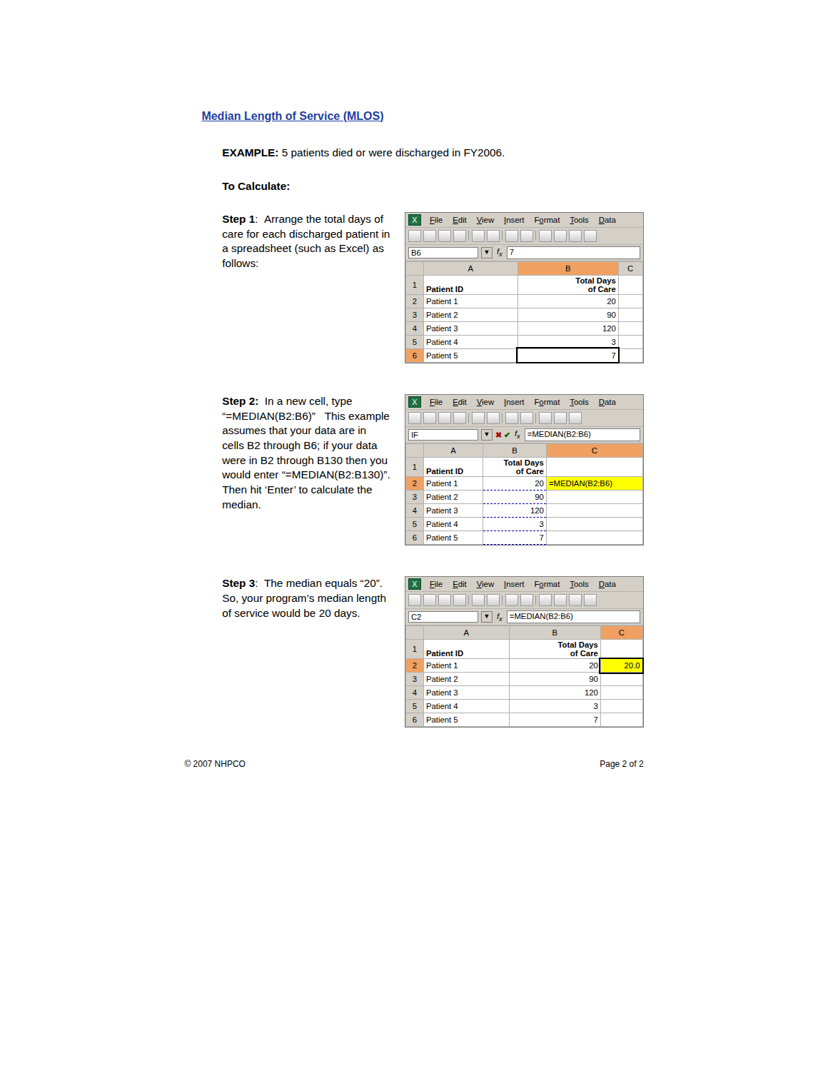Median Length of Service (MLOS)
EXAMPLE: 5 patients died or were discharged in FY2006.
To Calculate:
Step 1: Arrange the total days of care for each discharged patient in a spreadsheet (such as Excel) as follows:
X File Edit View Insert Format Tools Data
B6 ▼ fx 7
| | A | B | C |
| --- | --- | --- | --- |
| 1 | Patient ID | Total Days of Care | |
| 2 | Patient 1 | 20 | |
| 3 | Patient 2 | 90 | |
| 4 | Patient 3 | 120 | |
| 5 | Patient 4 | 3 | |
| 6 | Patient 5 | 7 | |
Step 2: In a new cell, type “=MEDIAN(B2:B6)” This example assumes that your data are in cells B2 through B6; if your data were in B2 through B130 then you would enter “=MEDIAN(B2:B130)”. Then hit ‘Enter’ to calculate the median.
X File Edit View Insert Format Tools Data
IF ▼ ✖✔ fx =MEDIAN(B2:B6)
| | A | B | C |
| --- | --- | --- | --- |
| 1 | Patient ID | Total Days of Care | |
| 2 | Patient 1 | 20 | =MEDIAN(B2:B6) |
| 3 | Patient 2 | 90 | |
| 4 | Patient 3 | 120 | |
| 5 | Patient 4 | 3 | |
| 6 | Patient 5 | 7 | |
Step 3: The median equals “20”. So, your program’s median length of service would be 20 days.
X File Edit View Insert Format Tools Data
C2 ▼ fx =MEDIAN(B2:B6)
| | A | B | C |
| --- | --- | --- | --- |
| 1 | Patient ID | Total Days of Care | |
| 2 | Patient 1 | 20 | 20.0 |
| 3 | Patient 2 | 90 | |
| 4 | Patient 3 | 120 | |
| 5 | Patient 4 | 3 | |
| 6 | Patient 5 | 7 | |
© 2007 NHPCO Page 2 of 2